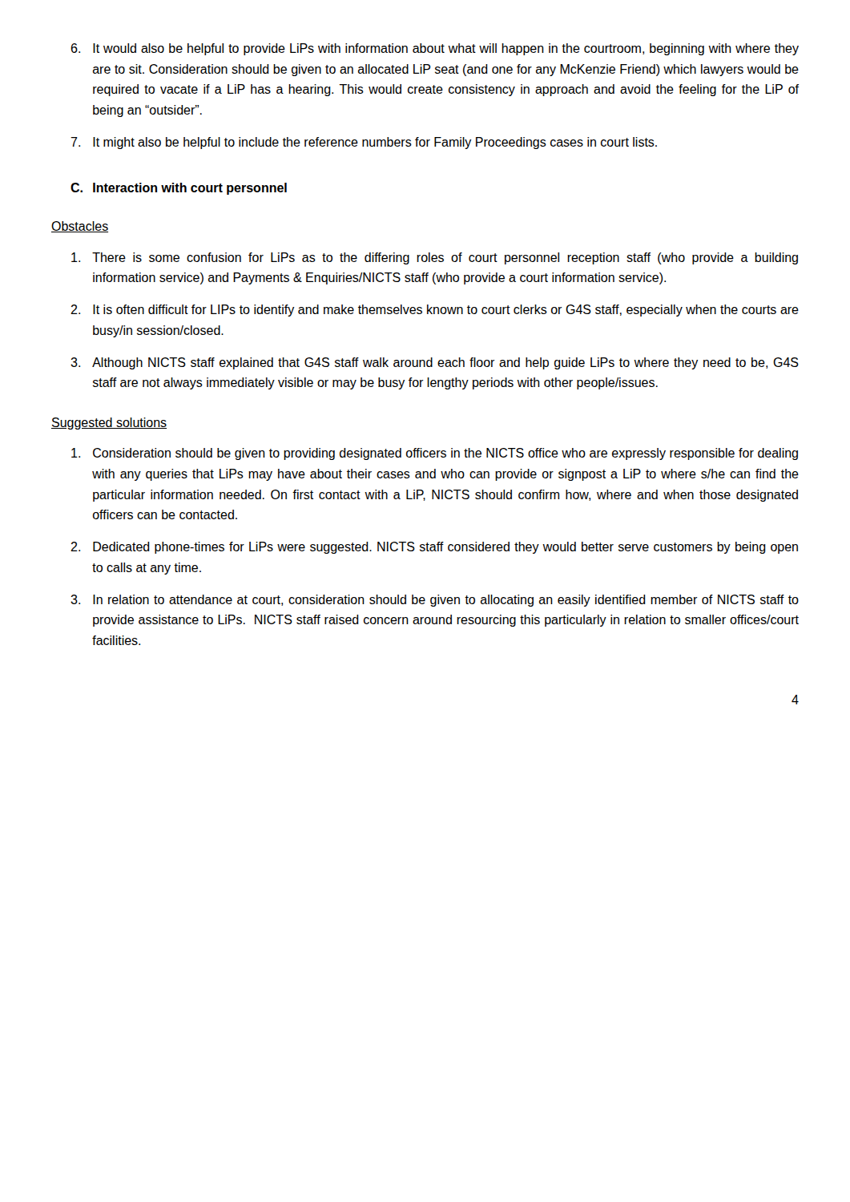6. It would also be helpful to provide LiPs with information about what will happen in the courtroom, beginning with where they are to sit. Consideration should be given to an allocated LiP seat (and one for any McKenzie Friend) which lawyers would be required to vacate if a LiP has a hearing. This would create consistency in approach and avoid the feeling for the LiP of being an “outsider”.
7. It might also be helpful to include the reference numbers for Family Proceedings cases in court lists.
C. Interaction with court personnel
Obstacles
1. There is some confusion for LiPs as to the differing roles of court personnel reception staff (who provide a building information service) and Payments & Enquiries/NICTS staff (who provide a court information service).
2. It is often difficult for LIPs to identify and make themselves known to court clerks or G4S staff, especially when the courts are busy/in session/closed.
3. Although NICTS staff explained that G4S staff walk around each floor and help guide LiPs to where they need to be, G4S staff are not always immediately visible or may be busy for lengthy periods with other people/issues.
Suggested solutions
1. Consideration should be given to providing designated officers in the NICTS office who are expressly responsible for dealing with any queries that LiPs may have about their cases and who can provide or signpost a LiP to where s/he can find the particular information needed. On first contact with a LiP, NICTS should confirm how, where and when those designated officers can be contacted.
2. Dedicated phone-times for LiPs were suggested. NICTS staff considered they would better serve customers by being open to calls at any time.
3. In relation to attendance at court, consideration should be given to allocating an easily identified member of NICTS staff to provide assistance to LiPs. NICTS staff raised concern around resourcing this particularly in relation to smaller offices/court facilities.
4